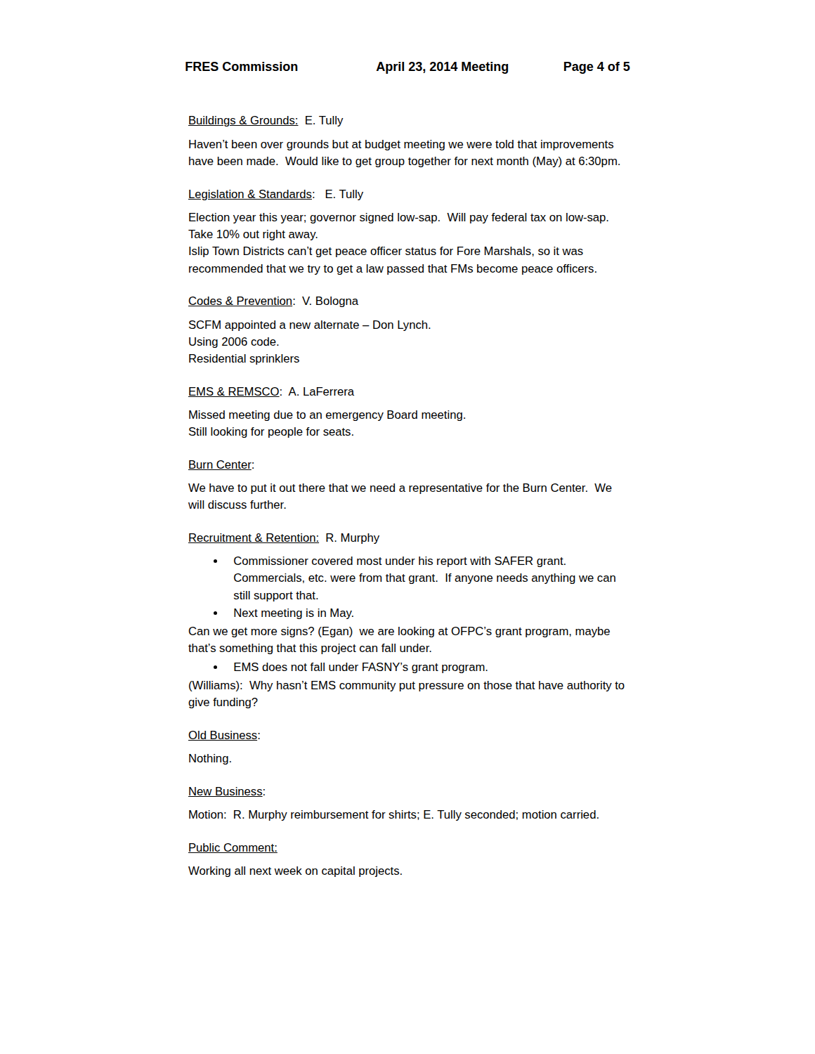FRES Commission
April 23, 2014 Meeting
Page 4 of 5
Buildings & Grounds: E. Tully
Haven’t been over grounds but at budget meeting we were told that improvements have been made. Would like to get group together for next month (May) at 6:30pm.
Legislation & Standards: E. Tully
Election year this year; governor signed low-sap. Will pay federal tax on low-sap. Take 10% out right away.
Islip Town Districts can’t get peace officer status for Fore Marshals, so it was recommended that we try to get a law passed that FMs become peace officers.
Codes & Prevention: V. Bologna
SCFM appointed a new alternate – Don Lynch.
Using 2006 code.
Residential sprinklers
EMS & REMSCO: A. LaFerrera
Missed meeting due to an emergency Board meeting.
Still looking for people for seats.
Burn Center:
We have to put it out there that we need a representative for the Burn Center. We will discuss further.
Recruitment & Retention: R. Murphy
Commissioner covered most under his report with SAFER grant. Commercials, etc. were from that grant. If anyone needs anything we can still support that.
Next meeting is in May.
Can we get more signs? (Egan) we are looking at OFPC’s grant program, maybe that’s something that this project can fall under.
EMS does not fall under FASNY’s grant program.
(Williams): Why hasn’t EMS community put pressure on those that have authority to give funding?
Old Business:
Nothing.
New Business:
Motion: R. Murphy reimbursement for shirts; E. Tully seconded; motion carried.
Public Comment:
Working all next week on capital projects.